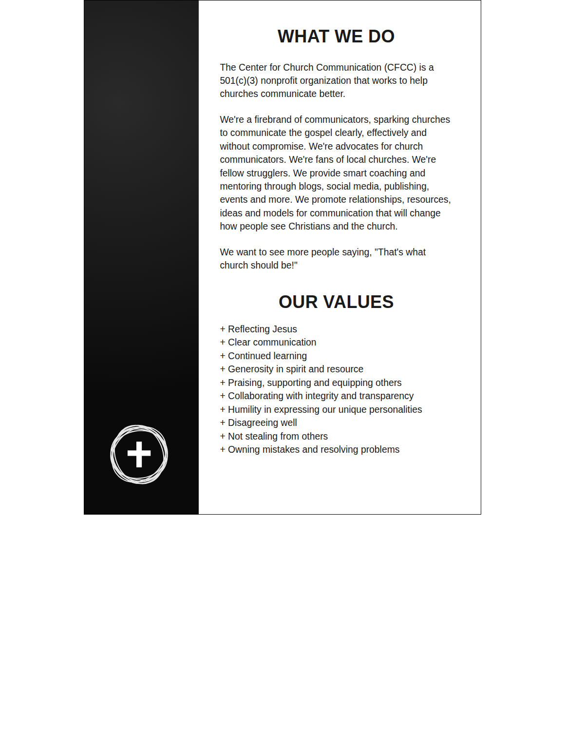What We Do
The Center for Church Communication (CFCC) is a 501(c)(3) nonprofit organization that works to help churches communicate better.
We're a firebrand of communicators, sparking churches to communicate the gospel clearly, effectively and without compromise. We're advocates for church communicators. We're fans of local churches. We're fellow strugglers. We provide smart coaching and mentoring through blogs, social media, publishing, events and more. We promote relationships, resources, ideas and models for communication that will change how people see Christians and the church.
We want to see more people saying, "That's what church should be!"
Our Values
Reflecting Jesus
Clear communication
Continued learning
Generosity in spirit and resource
Praising, supporting and equipping others
Collaborating with integrity and transparency
Humility in expressing our unique personalities
Disagreeing well
Not stealing from others
Owning mistakes and resolving problems